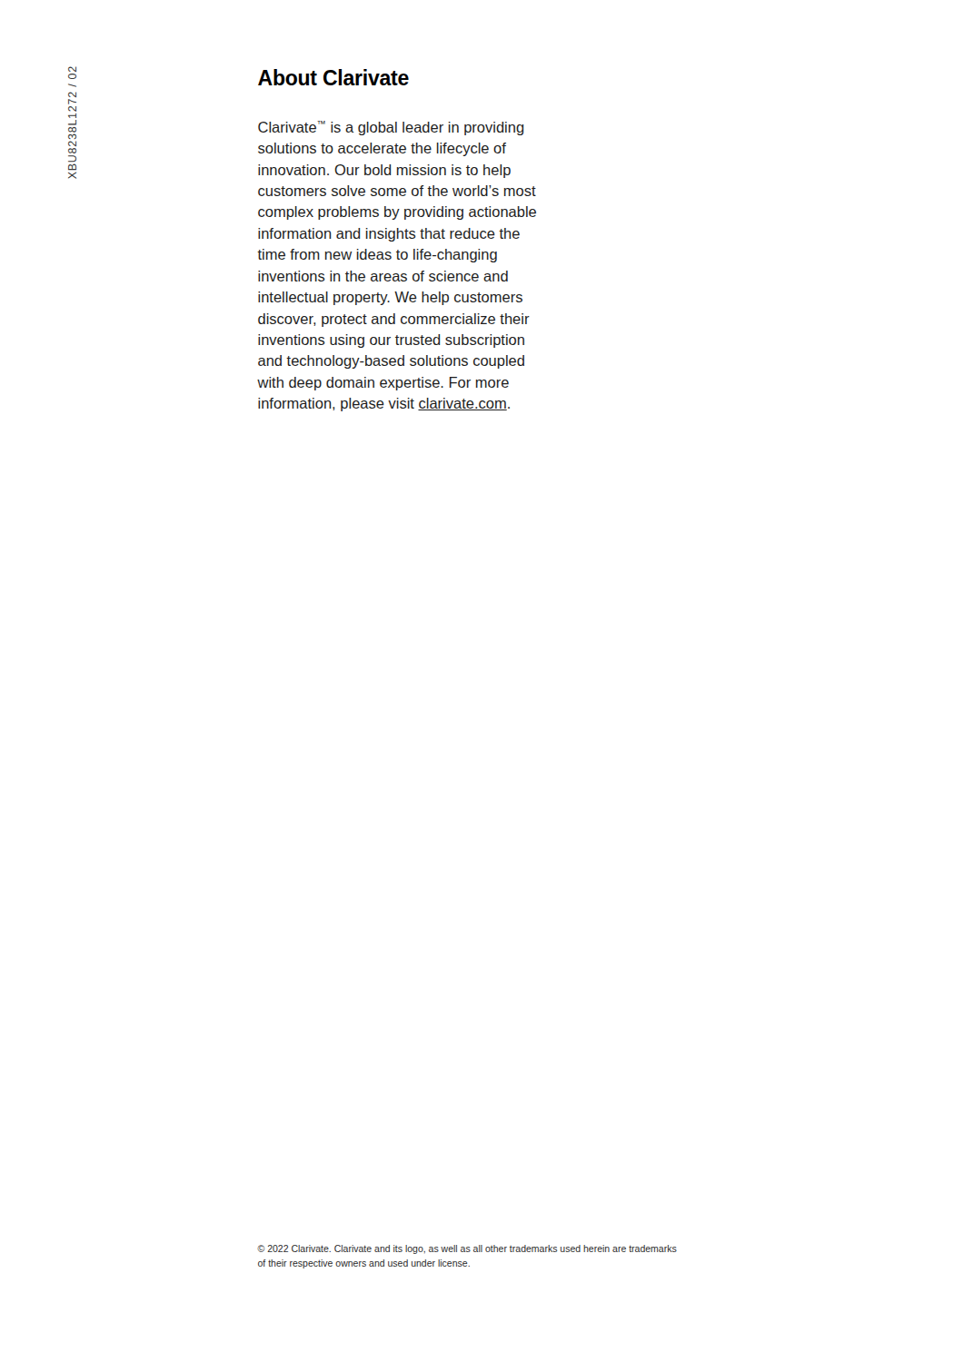XBU8238L1272 / 02
About Clarivate
Clarivate™ is a global leader in providing solutions to accelerate the lifecycle of innovation. Our bold mission is to help customers solve some of the world’s most complex problems by providing actionable information and insights that reduce the time from new ideas to life-changing inventions in the areas of science and intellectual property. We help customers discover, protect and commercialize their inventions using our trusted subscription and technology-based solutions coupled with deep domain expertise. For more information, please visit clarivate.com.
© 2022 Clarivate. Clarivate and its logo, as well as all other trademarks used herein are trademarks of their respective owners and used under license.